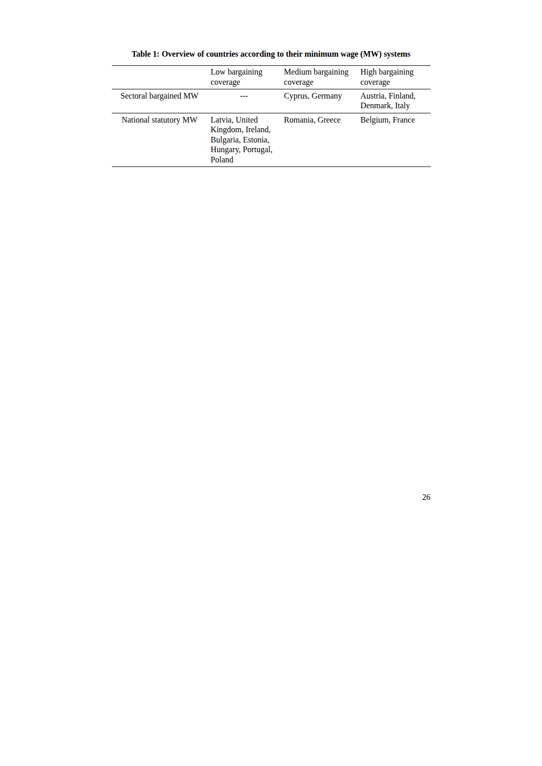Table 1: Overview of countries according to their minimum wage (MW) systems
| | Low bargaining coverage | Medium bargaining coverage | High bargaining coverage |
| Sectoral bargained MW | --- | Cyprus, Germany | Austria, Finland, Denmark, Italy |
| National statutory MW | Latvia, United Kingdom, Ireland, Bulgaria, Estonia, Hungary, Portugal, Poland | Romania, Greece | Belgium, France |
26